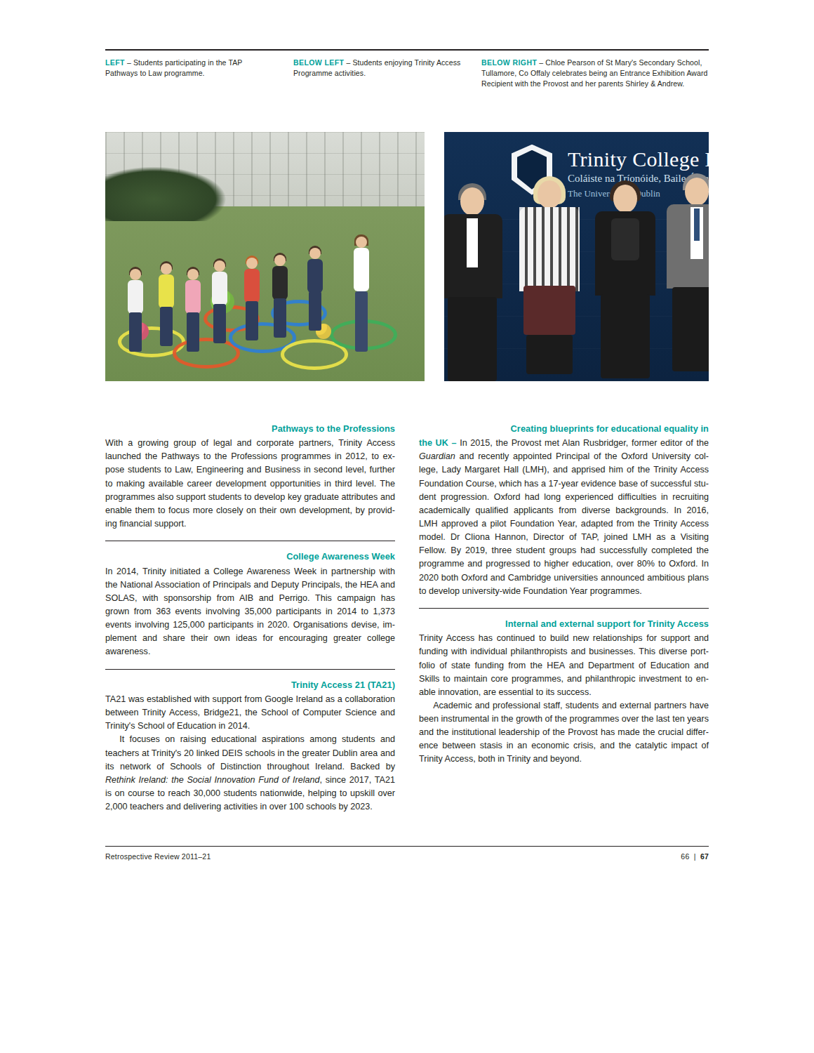LEFT – Students participating in the TAP Pathways to Law programme.
BELOW LEFT – Students enjoying Trinity Access Programme activities.
BELOW RIGHT – Chloe Pearson of St Mary's Secondary School, Tullamore, Co Offaly celebrates being an Entrance Exhibition Award Recipient with the Provost and her parents Shirley & Andrew.
Trinity College Dublin
Coláiste na Tríonóide, Baile Átha Cliath
The University of Dublin
Pathways to the Professions
With a growing group of legal and corporate partners, Trinity Access launched the Pathways to the Professions programmes in 2012, to expose students to Law, Engineering and Business in second level, further to making available career development opportunities in third level. The programmes also support students to develop key graduate attributes and enable them to focus more closely on their own development, by providing financial support.
College Awareness Week
In 2014, Trinity initiated a College Awareness Week in partnership with the National Association of Principals and Deputy Principals, the HEA and SOLAS, with sponsorship from AIB and Perrigo. This campaign has grown from 363 events involving 35,000 participants in 2014 to 1,373 events involving 125,000 participants in 2020. Organisations devise, implement and share their own ideas for encouraging greater college awareness.
Trinity Access 21 (TA21)
TA21 was established with support from Google Ireland as a collaboration between Trinity Access, Bridge21, the School of Computer Science and Trinity's School of Education in 2014.
It focuses on raising educational aspirations among students and teachers at Trinity's 20 linked DEIS schools in the greater Dublin area and its network of Schools of Distinction throughout Ireland. Backed by Rethink Ireland: the Social Innovation Fund of Ireland, since 2017, TA21 is on course to reach 30,000 students nationwide, helping to upskill over 2,000 teachers and delivering activities in over 100 schools by 2023.
Creating blueprints for educational equality in
the UK – In 2015, the Provost met Alan Rusbridger, former editor of the Guardian and recently appointed Principal of the Oxford University college, Lady Margaret Hall (LMH), and apprised him of the Trinity Access Foundation Course, which has a 17-year evidence base of successful student progression. Oxford had long experienced difficulties in recruiting academically qualified applicants from diverse backgrounds. In 2016, LMH approved a pilot Foundation Year, adapted from the Trinity Access model. Dr Cliona Hannon, Director of TAP, joined LMH as a Visiting Fellow. By 2019, three student groups had successfully completed the programme and progressed to higher education, over 80% to Oxford. In 2020 both Oxford and Cambridge universities announced ambitious plans to develop university-wide Foundation Year programmes.
Internal and external support for Trinity Access
Trinity Access has continued to build new relationships for support and funding with individual philanthropists and businesses. This diverse portfolio of state funding from the HEA and Department of Education and Skills to maintain core programmes, and philanthropic investment to enable innovation, are essential to its success.
Academic and professional staff, students and external partners have been instrumental in the growth of the programmes over the last ten years and the institutional leadership of the Provost has made the crucial difference between stasis in an economic crisis, and the catalytic impact of Trinity Access, both in Trinity and beyond.
Retrospective Review 2011–21
66 | 67